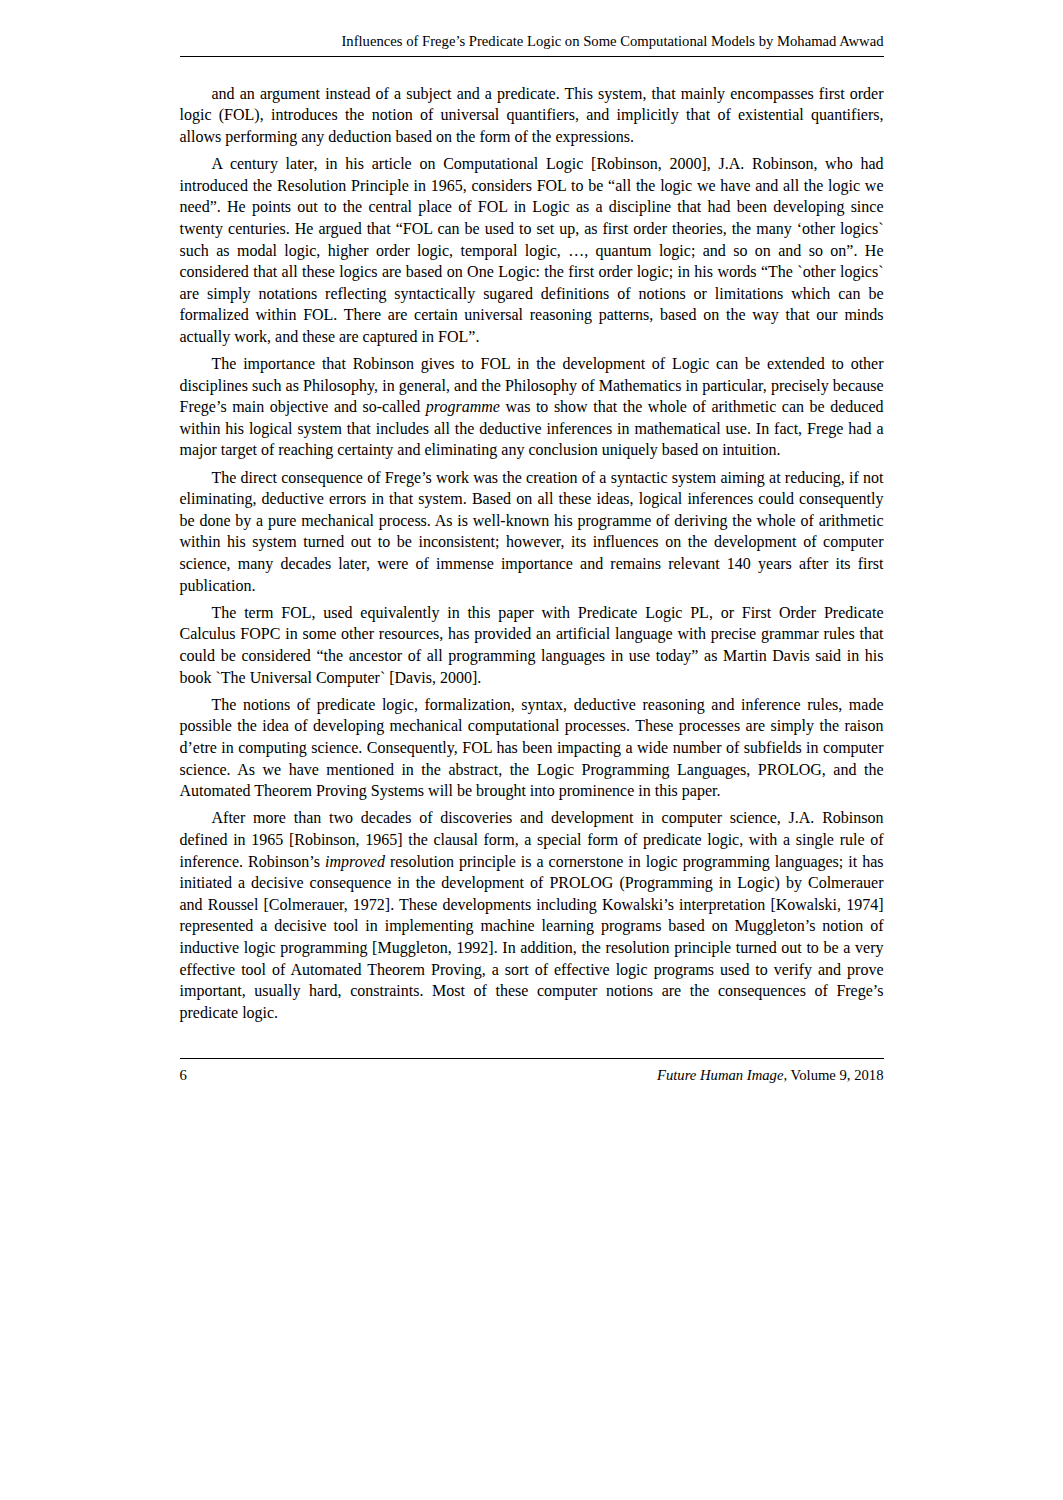Influences of Frege’s Predicate Logic on Some Computational Models by Mohamad Awwad
and an argument instead of a subject and a predicate. This system, that mainly encompasses first order logic (FOL), introduces the notion of universal quantifiers, and implicitly that of existential quantifiers, allows performing any deduction based on the form of the expressions.
A century later, in his article on Computational Logic [Robinson, 2000], J.A. Robinson, who had introduced the Resolution Principle in 1965, considers FOL to be “all the logic we have and all the logic we need”. He points out to the central place of FOL in Logic as a discipline that had been developing since twenty centuries. He argued that “FOL can be used to set up, as first order theories, the many ‘other logics` such as modal logic, higher order logic, temporal logic, …, quantum logic; and so on and so on”. He considered that all these logics are based on One Logic: the first order logic; in his words “The `other logics` are simply notations reflecting syntactically sugared definitions of notions or limitations which can be formalized within FOL. There are certain universal reasoning patterns, based on the way that our minds actually work, and these are captured in FOL”.
The importance that Robinson gives to FOL in the development of Logic can be extended to other disciplines such as Philosophy, in general, and the Philosophy of Mathematics in particular, precisely because Frege’s main objective and so-called programme was to show that the whole of arithmetic can be deduced within his logical system that includes all the deductive inferences in mathematical use. In fact, Frege had a major target of reaching certainty and eliminating any conclusion uniquely based on intuition.
The direct consequence of Frege’s work was the creation of a syntactic system aiming at reducing, if not eliminating, deductive errors in that system. Based on all these ideas, logical inferences could consequently be done by a pure mechanical process. As is well-known his programme of deriving the whole of arithmetic within his system turned out to be inconsistent; however, its influences on the development of computer science, many decades later, were of immense importance and remains relevant 140 years after its first publication.
The term FOL, used equivalently in this paper with Predicate Logic PL, or First Order Predicate Calculus FOPC in some other resources, has provided an artificial language with precise grammar rules that could be considered “the ancestor of all programming languages in use today” as Martin Davis said in his book `The Universal Computer` [Davis, 2000].
The notions of predicate logic, formalization, syntax, deductive reasoning and inference rules, made possible the idea of developing mechanical computational processes. These processes are simply the raison d’etre in computing science. Consequently, FOL has been impacting a wide number of subfields in computer science. As we have mentioned in the abstract, the Logic Programming Languages, PROLOG, and the Automated Theorem Proving Systems will be brought into prominence in this paper.
After more than two decades of discoveries and development in computer science, J.A. Robinson defined in 1965 [Robinson, 1965] the clausal form, a special form of predicate logic, with a single rule of inference. Robinson’s improved resolution principle is a cornerstone in logic programming languages; it has initiated a decisive consequence in the development of PROLOG (Programming in Logic) by Colmerauer and Roussel [Colmerauer, 1972]. These developments including Kowalski’s interpretation [Kowalski, 1974] represented a decisive tool in implementing machine learning programs based on Muggleton’s notion of inductive logic programming [Muggleton, 1992]. In addition, the resolution principle turned out to be a very effective tool of Automated Theorem Proving, a sort of effective logic programs used to verify and prove important, usually hard, constraints. Most of these computer notions are the consequences of Frege’s predicate logic.
6 Future Human Image, Volume 9, 2018